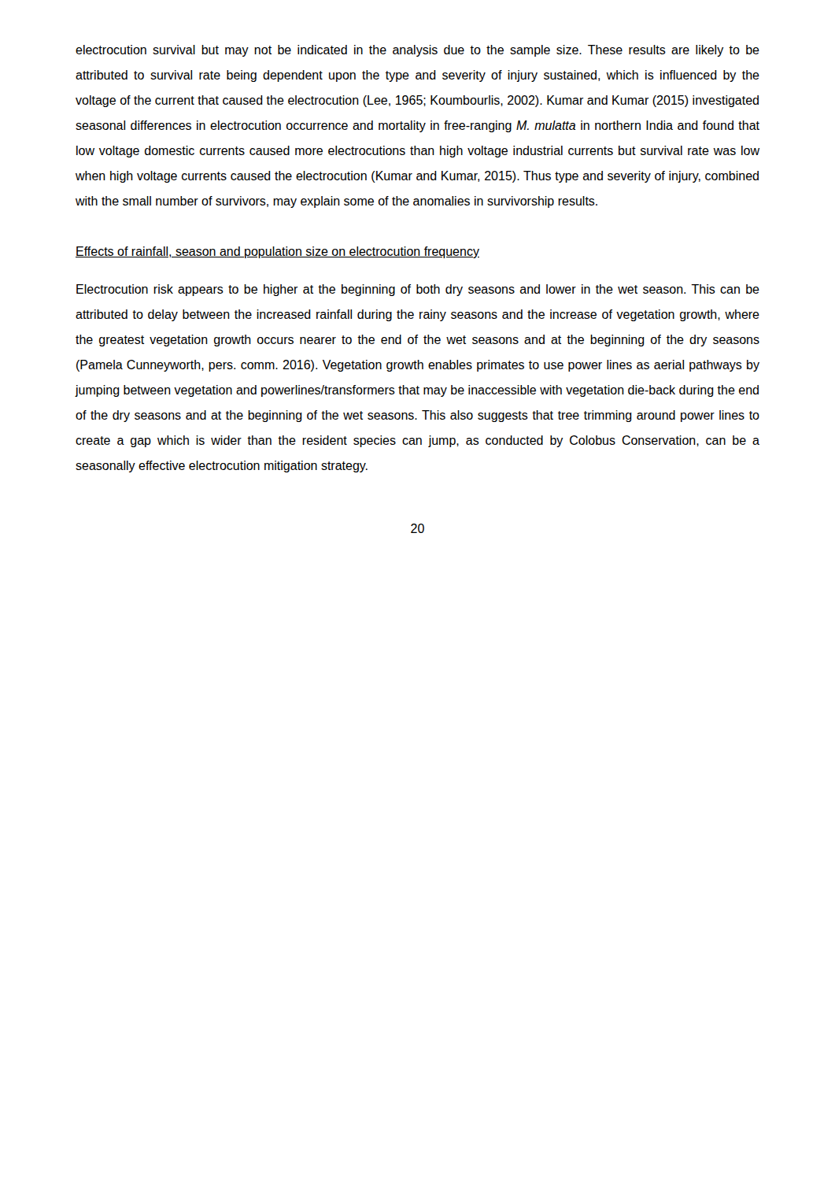electrocution survival but may not be indicated in the analysis due to the sample size. These results are likely to be attributed to survival rate being dependent upon the type and severity of injury sustained, which is influenced by the voltage of the current that caused the electrocution (Lee, 1965; Koumbourlis, 2002). Kumar and Kumar (2015) investigated seasonal differences in electrocution occurrence and mortality in free-ranging M. mulatta in northern India and found that low voltage domestic currents caused more electrocutions than high voltage industrial currents but survival rate was low when high voltage currents caused the electrocution (Kumar and Kumar, 2015). Thus type and severity of injury, combined with the small number of survivors, may explain some of the anomalies in survivorship results.
Effects of rainfall, season and population size on electrocution frequency
Electrocution risk appears to be higher at the beginning of both dry seasons and lower in the wet season. This can be attributed to delay between the increased rainfall during the rainy seasons and the increase of vegetation growth, where the greatest vegetation growth occurs nearer to the end of the wet seasons and at the beginning of the dry seasons (Pamela Cunneyworth, pers. comm. 2016). Vegetation growth enables primates to use power lines as aerial pathways by jumping between vegetation and powerlines/transformers that may be inaccessible with vegetation die-back during the end of the dry seasons and at the beginning of the wet seasons. This also suggests that tree trimming around power lines to create a gap which is wider than the resident species can jump, as conducted by Colobus Conservation, can be a seasonally effective electrocution mitigation strategy.
20